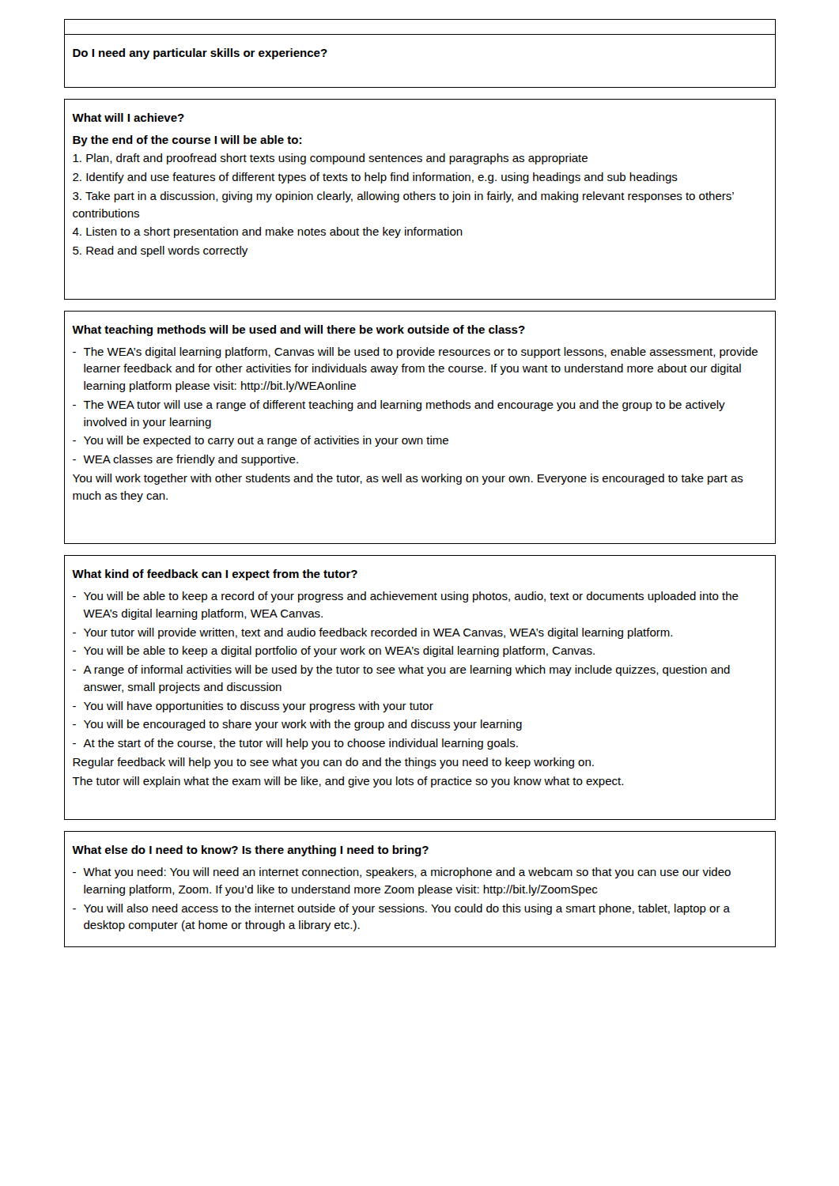Do I need any particular skills or experience?
What will I achieve?
By the end of the course I will be able to:
1. Plan, draft and proofread short texts using compound sentences and paragraphs as appropriate
2. Identify and use features of different types of texts to help find information, e.g. using headings and sub headings
3. Take part in a discussion, giving my opinion clearly, allowing others to join in fairly, and making relevant responses to others’ contributions
4. Listen to a short presentation and make notes about the key information
5. Read and spell words correctly
What teaching methods will be used and will there be work outside of the class?
The WEA’s digital learning platform, Canvas will be used to provide resources or to support lessons, enable assessment, provide learner feedback and for other activities for individuals away from the course. If you want to understand more about our digital learning platform please visit: http://bit.ly/WEAonline
The WEA tutor will use a range of different teaching and learning methods and encourage you and the group to be actively involved in your learning
You will be expected to carry out a range of activities in your own time
WEA classes are friendly and supportive.
You will work together with other students and the tutor, as well as working on your own. Everyone is encouraged to take part as much as they can.
What kind of feedback can I expect from the tutor?
You will be able to keep a record of your progress and achievement using photos, audio, text or documents uploaded into the WEA’s digital learning platform, WEA Canvas.
Your tutor will provide written, text and audio feedback recorded in WEA Canvas, WEA’s digital learning platform.
You will be able to keep a digital portfolio of your work on WEA’s digital learning platform, Canvas.
A range of informal activities will be used by the tutor to see what you are learning which may include quizzes, question and answer, small projects and discussion
You will have opportunities to discuss your progress with your tutor
You will be encouraged to share your work with the group and discuss your learning
At the start of the course, the tutor will help you to choose individual learning goals.
Regular feedback will help you to see what you can do and the things you need to keep working on.
The tutor will explain what the exam will be like, and give you lots of practice so you know what to expect.
What else do I need to know? Is there anything I need to bring?
What you need: You will need an internet connection, speakers, a microphone and a webcam so that you can use our video learning platform, Zoom. If you’d like to understand more Zoom please visit: http://bit.ly/ZoomSpec
You will also need access to the internet outside of your sessions. You could do this using a smart phone, tablet, laptop or a desktop computer (at home or through a library etc.).